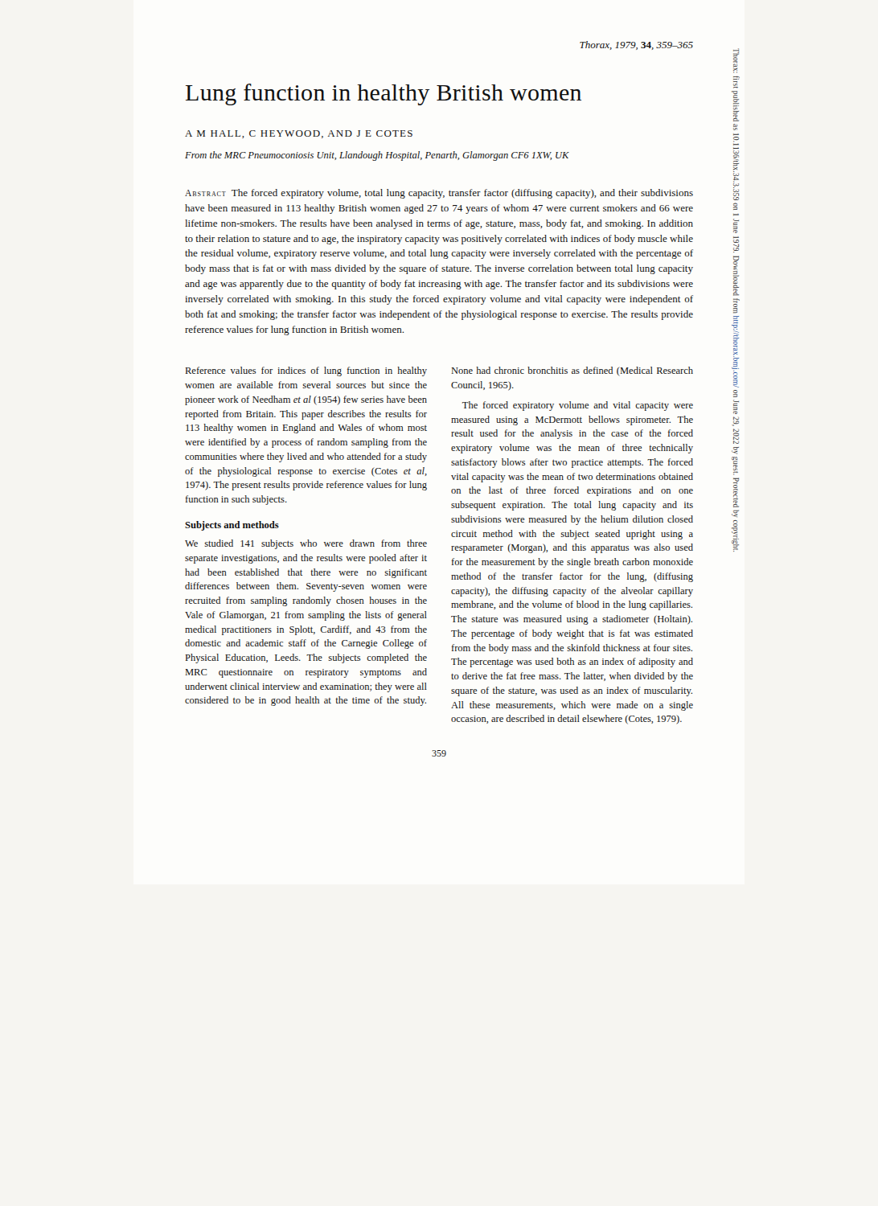Thorax: first published as 10.1136/thx.34.3.359 on 1 June 1979. Downloaded from http://thorax.bmj.com/ on June 29, 2022 by guest. Protected by copyright.
Thorax, 1979, 34, 359–365
Lung function in healthy British women
A M HALL, C HEYWOOD, AND J E COTES
From the MRC Pneumoconiosis Unit, Llandough Hospital, Penarth, Glamorgan CF6 1XW, UK
Abstract The forced expiratory volume, total lung capacity, transfer factor (diffusing capacity), and their subdivisions have been measured in 113 healthy British women aged 27 to 74 years of whom 47 were current smokers and 66 were lifetime non-smokers. The results have been analysed in terms of age, stature, mass, body fat, and smoking. In addition to their relation to stature and to age, the inspiratory capacity was positively correlated with indices of body muscle while the residual volume, expiratory reserve volume, and total lung capacity were inversely correlated with the percentage of body mass that is fat or with mass divided by the square of stature. The inverse correlation between total lung capacity and age was apparently due to the quantity of body fat increasing with age. The transfer factor and its subdivisions were inversely correlated with smoking. In this study the forced expiratory volume and vital capacity were independent of both fat and smoking; the transfer factor was independent of the physiological response to exercise. The results provide reference values for lung function in British women.
Reference values for indices of lung function in healthy women are available from several sources but since the pioneer work of Needham et al (1954) few series have been reported from Britain. This paper describes the results for 113 healthy women in England and Wales of whom most were identified by a process of random sampling from the communities where they lived and who attended for a study of the physiological response to exercise (Cotes et al, 1974). The present results provide reference values for lung function in such subjects.
Subjects and methods
We studied 141 subjects who were drawn from three separate investigations, and the results were pooled after it had been established that there were no significant differences between them. Seventy-seven women were recruited from sampling randomly chosen houses in the Vale of Glamorgan, 21 from sampling the lists of general medical practitioners in Splott, Cardiff, and 43 from the domestic and academic staff of the Carnegie College of Physical Education, Leeds. The subjects completed the MRC questionnaire on respiratory symptoms and underwent clinical interview and examination; they were all considered to be in good health at the time of the study. None had chronic bronchitis as defined (Medical Research Council, 1965).
The forced expiratory volume and vital capacity were measured using a McDermott bellows spirometer. The result used for the analysis in the case of the forced expiratory volume was the mean of three technically satisfactory blows after two practice attempts. The forced vital capacity was the mean of two determinations obtained on the last of three forced expirations and on one subsequent expiration. The total lung capacity and its subdivisions were measured by the helium dilution closed circuit method with the subject seated upright using a resparameter (Morgan), and this apparatus was also used for the measurement by the single breath carbon monoxide method of the transfer factor for the lung, (diffusing capacity), the diffusing capacity of the alveolar capillary membrane, and the volume of blood in the lung capillaries. The stature was measured using a stadiometer (Holtain). The percentage of body weight that is fat was estimated from the body mass and the skinfold thickness at four sites. The percentage was used both as an index of adiposity and to derive the fat free mass. The latter, when divided by the square of the stature, was used as an index of muscularity. All these measurements, which were made on a single occasion, are described in detail elsewhere (Cotes, 1979).
359